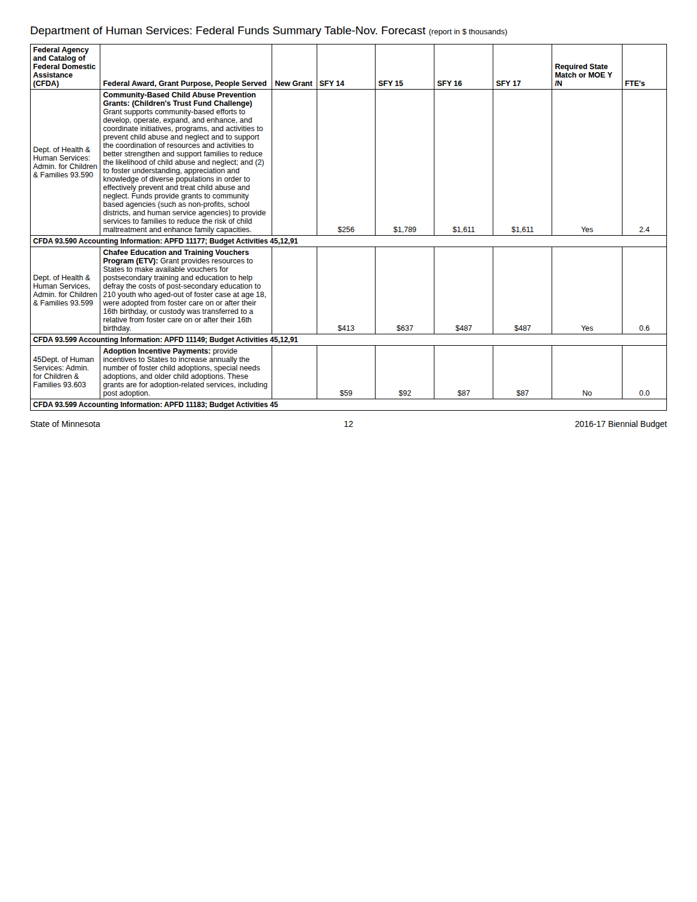Department of Human Services: Federal Funds Summary Table-Nov. Forecast (report in $ thousands)
| Federal Agency and Catalog of Federal Domestic Assistance (CFDA) | Federal Award, Grant Purpose, People Served | New Grant | SFY 14 | SFY 15 | SFY 16 | SFY 17 | Required State Match or MOE Y /N | FTE's |
| --- | --- | --- | --- | --- | --- | --- | --- | --- |
| Dept. of Health & Human Services: Admin. for Children & Families 93.590 | Community-Based Child Abuse Prevention Grants: (Children's Trust Fund Challenge) Grant supports community-based efforts to develop, operate, expand, and enhance, and coordinate initiatives, programs, and activities to prevent child abuse and neglect and to support the coordination of resources and activities to better strengthen and support families to reduce the likelihood of child abuse and neglect; and (2) to foster understanding, appreciation and knowledge of diverse populations in order to effectively prevent and treat child abuse and neglect. Funds provide grants to community based agencies (such as non-profits, school districts, and human service agencies) to provide services to families to reduce the risk of child maltreatment and enhance family capacities. | | $256 | $1,789 | $1,611 | $1,611 | Yes | 2.4 |
| CFDA 93.590 Accounting Information: APFD 11177; Budget Activities 45,12,91 |
| Dept. of Health & Human Services, Admin. for Children & Families 93.599 | Chafee Education and Training Vouchers Program (ETV): Grant provides resources to States to make available vouchers for postsecondary training and education to help defray the costs of post-secondary education to 210 youth who aged-out of foster case at age 18, were adopted from foster care on or after their 16th birthday, or custody was transferred to a relative from foster care on or after their 16th birthday. | | $413 | $637 | $487 | $487 | Yes | 0.6 |
| CFDA 93.599 Accounting Information: APFD 11149; Budget Activities 45,12,91 |
| 45Dept. of Human Services: Admin. for Children & Families 93.603 | Adoption Incentive Payments: provide incentives to States to increase annually the number of foster child adoptions, special needs adoptions, and older child adoptions. These grants are for adoption-related services, including post adoption. | | $59 | $92 | $87 | $87 | No | 0.0 |
| CFDA 93.599 Accounting Information: APFD 11183; Budget Activities 45 |
State of Minnesota
12
2016-17 Biennial Budget